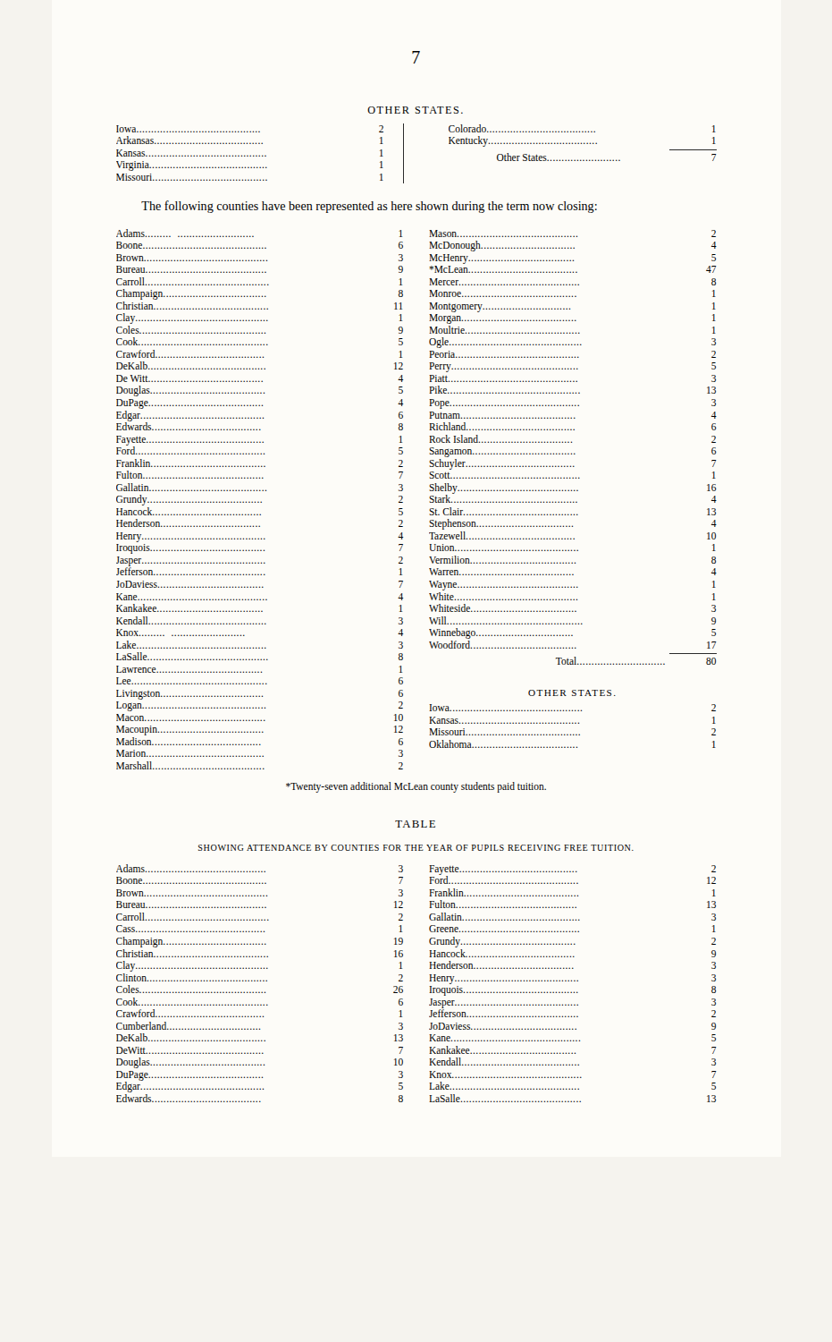7
OTHER STATES.
| Iowa .......................................... | 2 |
| Arkansas ..................................... | 1 |
| Kansas ......................................... | 1 |
| Virginia ........................................ | 1 |
| Missouri ....................................... | 1 |
| Colorado ..................................... | 1 |
| Kentucky ..................................... | 1 |
| Other States ......................... | 7 |
The following counties have been represented as here shown during the term now closing:
| Adams ......... .......................... | 1 |
| Boone .......................................... | 6 |
| Brown .......................................... | 3 |
| Bureau ......................................... | 9 |
| Carroll .......................................... | 1 |
| Champaign ................................... | 8 |
| Christian ....................................... | 11 |
| Clay ............................................. | 1 |
| Coles ........................................... | 9 |
| Cook ............................................ | 5 |
| Crawford ..................................... | 1 |
| DeKalb ........................................ | 12 |
| De Witt ....................................... | 4 |
| Douglas ....................................... | 5 |
| DuPage ....................................... | 4 |
| Edgar .......................................... | 6 |
| Edwards ..................................... | 8 |
| Fayette ........................................ | 1 |
| Ford ............................................ | 5 |
| Franklin ....................................... | 2 |
| Fulton ......................................... | 7 |
| Gallatin ........................................ | 3 |
| Grundy ....................................... | 2 |
| Hancock ..................................... | 5 |
| Henderson .................................. | 2 |
| Henry .......................................... | 4 |
| Iroquois ....................................... | 7 |
| Jasper .......................................... | 2 |
| Jefferson ...................................... | 1 |
| JoDaviess .................................... | 7 |
| Kane ............................................ | 4 |
| Kankakee .................................... | 1 |
| Kendall ........................................ | 3 |
| Knox ......... ......................... | 4 |
| Lake ............................................ | 3 |
| LaSalle ......................................... | 8 |
| Lawrence .................................... | 1 |
| Lee .............................................. | 6 |
| Livingston ................................... | 6 |
| Logan .......................................... | 2 |
| Macon ......................................... | 10 |
| Macoupin .................................... | 12 |
| Madison ..................................... | 6 |
| Marion ........................................ | 3 |
| Marshall ...................................... | 2 |
| Mason ......................................... | 2 |
| McDonough ................................ | 4 |
| McHenry .................................... | 5 |
| *McLean ..................................... | 47 |
| Mercer ......................................... | 8 |
| Monroe ....................................... | 1 |
| Montgomery .............................. | 1 |
| Morgan ....................................... | 1 |
| Moultrie ....................................... | 1 |
| Ogle ............................................. | 3 |
| Peoria .......................................... | 2 |
| Perry ........................................... | 5 |
| Piatt ............................................ | 3 |
| Pike ............................................. | 13 |
| Pope ............................................ | 3 |
| Putnam ....................................... | 4 |
| Richland ..................................... | 6 |
| Rock Island ................................ | 2 |
| Sangamon ................................... | 6 |
| Schuyler ..................................... | 7 |
| Scott ............................................ | 1 |
| Shelby ......................................... | 16 |
| Stark ........................................... | 4 |
| St. Clair ....................................... | 13 |
| Stephenson ................................. | 4 |
| Tazewell ..................................... | 10 |
| Union .......................................... | 1 |
| Vermilion .................................... | 8 |
| Warren ....................................... | 4 |
| Wayne ......................................... | 1 |
| White .......................................... | 1 |
| Whiteside .................................... | 3 |
| Will .............................................. | 9 |
| Winnebago ................................. | 5 |
| Woodford .................................... | 17 |
| Total .............................. | 80 |
OTHER STATES.
| Iowa ............................................. | 2 |
| Kansas ......................................... | 1 |
| Missouri ....................................... | 2 |
| Oklahoma .................................... | 1 |
*Twenty-seven additional McLean county students paid tuition.
TABLE
SHOWING ATTENDANCE BY COUNTIES FOR THE YEAR OF PUPILS RECEIVING FREE TUITION.
| Adams ......................................... | 3 |
| Boone .......................................... | 7 |
| Brown .......................................... | 3 |
| Bureau ......................................... | 12 |
| Carroll .......................................... | 2 |
| Cass ............................................ | 1 |
| Champaign ................................... | 19 |
| Christian ....................................... | 16 |
| Clay ............................................. | 1 |
| Clinton ......................................... | 2 |
| Coles ........................................... | 26 |
| Cook ............................................ | 6 |
| Crawford ..................................... | 1 |
| Cumberland ................................ | 3 |
| DeKalb ........................................ | 13 |
| DeWitt ........................................ | 7 |
| Douglas ....................................... | 10 |
| DuPage ....................................... | 3 |
| Edgar .......................................... | 5 |
| Edwards ..................................... | 8 |
| Fayette ........................................ | 2 |
| Ford ............................................ | 12 |
| Franklin ....................................... | 1 |
| Fulton ......................................... | 13 |
| Gallatin ........................................ | 3 |
| Greene ......................................... | 1 |
| Grundy ....................................... | 2 |
| Hancock ..................................... | 9 |
| Henderson .................................. | 3 |
| Henry .......................................... | 3 |
| Iroquois ....................................... | 8 |
| Jasper .......................................... | 3 |
| Jefferson ...................................... | 2 |
| JoDaviess .................................... | 9 |
| Kane ............................................ | 5 |
| Kankakee .................................... | 7 |
| Kendall ........................................ | 3 |
| Knox ............................................ | 7 |
| Lake ............................................ | 5 |
| LaSalle ......................................... | 13 |